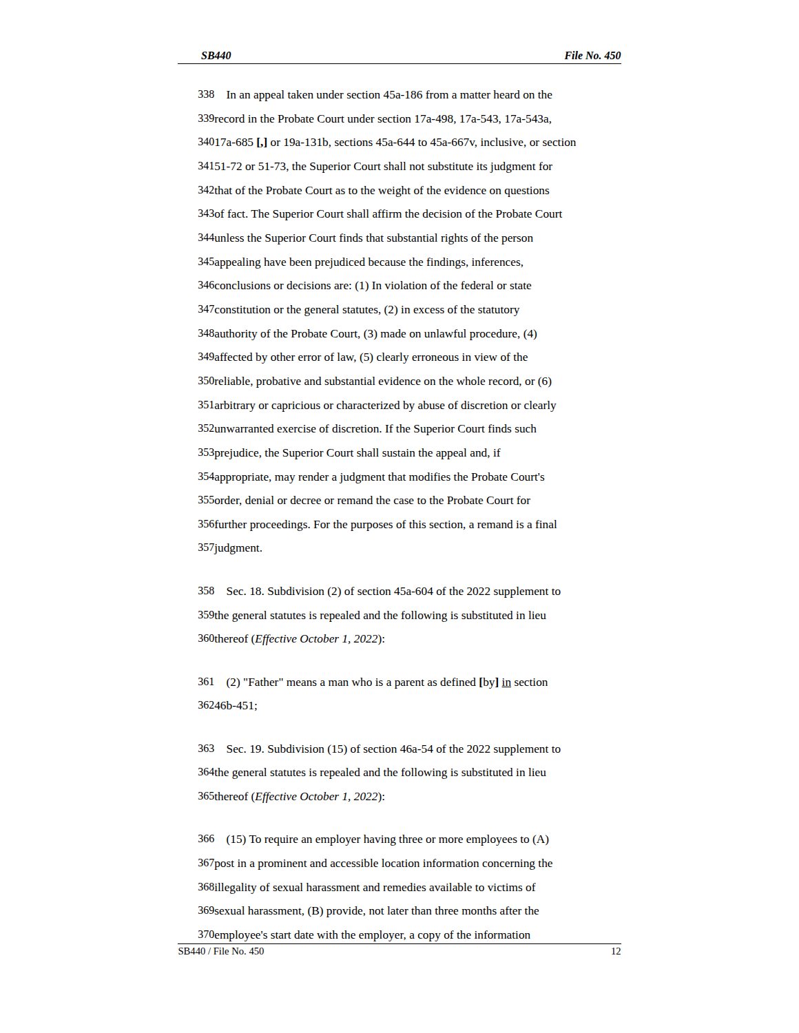SB440 File No. 450
| 338 | In an appeal taken under section 45a-186 from a matter heard on the |
| 339 | record in the Probate Court under section 17a-498, 17a-543, 17a-543a, |
| 340 | 17a-685 [,] or 19a-131b, sections 45a-644 to 45a-667v, inclusive, or section |
| 341 | 51-72 or 51-73, the Superior Court shall not substitute its judgment for |
| 342 | that of the Probate Court as to the weight of the evidence on questions |
| 343 | of fact. The Superior Court shall affirm the decision of the Probate Court |
| 344 | unless the Superior Court finds that substantial rights of the person |
| 345 | appealing have been prejudiced because the findings, inferences, |
| 346 | conclusions or decisions are: (1) In violation of the federal or state |
| 347 | constitution or the general statutes, (2) in excess of the statutory |
| 348 | authority of the Probate Court, (3) made on unlawful procedure, (4) |
| 349 | affected by other error of law, (5) clearly erroneous in view of the |
| 350 | reliable, probative and substantial evidence on the whole record, or (6) |
| 351 | arbitrary or capricious or characterized by abuse of discretion or clearly |
| 352 | unwarranted exercise of discretion. If the Superior Court finds such |
| 353 | prejudice, the Superior Court shall sustain the appeal and, if |
| 354 | appropriate, may render a judgment that modifies the Probate Court's |
| 355 | order, denial or decree or remand the case to the Probate Court for |
| 356 | further proceedings. For the purposes of this section, a remand is a final |
| 357 | judgment. |
| 358 | Sec. 18. Subdivision (2) of section 45a-604 of the 2022 supplement to |
| 359 | the general statutes is repealed and the following is substituted in lieu |
| 360 | thereof ( Effective October 1, 2022 ): |
| 361 | (2) "Father" means a man who is a parent as defined [ by ] in section |
| 362 | 46b-451; |
| 363 | Sec. 19. Subdivision (15) of section 46a-54 of the 2022 supplement to |
| 364 | the general statutes is repealed and the following is substituted in lieu |
| 365 | thereof ( Effective October 1, 2022 ): |
| 366 | (15) To require an employer having three or more employees to (A) |
| 367 | post in a prominent and accessible location information concerning the |
| 368 | illegality of sexual harassment and remedies available to victims of |
| 369 | sexual harassment, (B) provide, not later than three months after the |
| 370 | employee's start date with the employer, a copy of the information |
SB440 / File No. 450 12